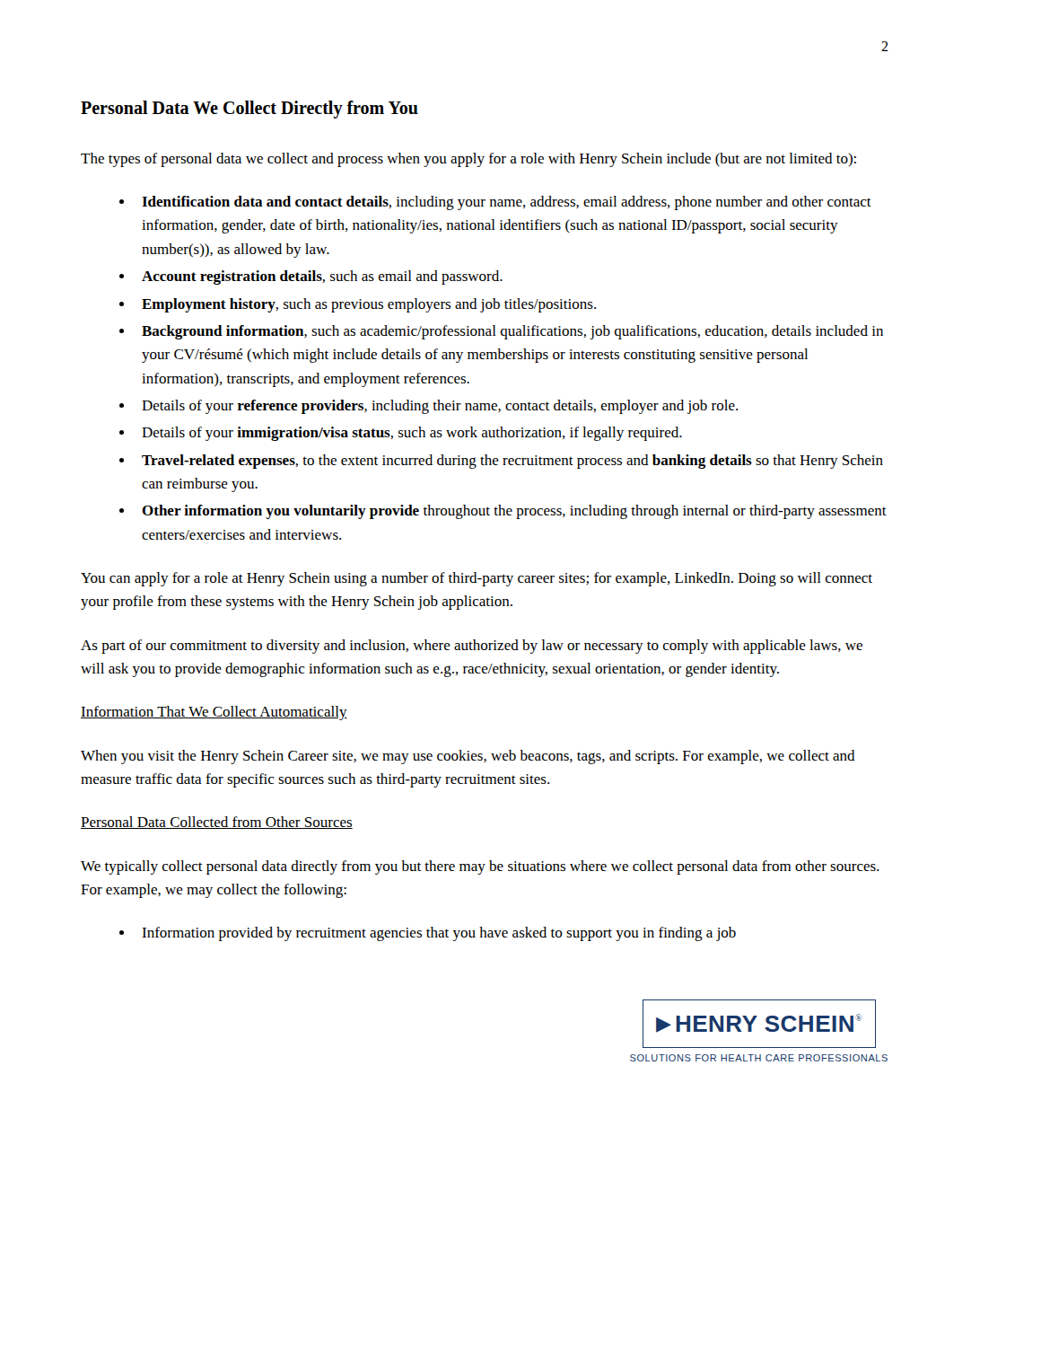2
Personal Data We Collect Directly from You
The types of personal data we collect and process when you apply for a role with Henry Schein include (but are not limited to):
Identification data and contact details, including your name, address, email address, phone number and other contact information, gender, date of birth, nationality/ies, national identifiers (such as national ID/passport, social security number(s)), as allowed by law.
Account registration details, such as email and password.
Employment history, such as previous employers and job titles/positions.
Background information, such as academic/professional qualifications, job qualifications, education, details included in your CV/résumé (which might include details of any memberships or interests constituting sensitive personal information), transcripts, and employment references.
Details of your reference providers, including their name, contact details, employer and job role.
Details of your immigration/visa status, such as work authorization, if legally required.
Travel-related expenses, to the extent incurred during the recruitment process and banking details so that Henry Schein can reimburse you.
Other information you voluntarily provide throughout the process, including through internal or third-party assessment centers/exercises and interviews.
You can apply for a role at Henry Schein using a number of third-party career sites; for example, LinkedIn. Doing so will connect your profile from these systems with the Henry Schein job application.
As part of our commitment to diversity and inclusion, where authorized by law or necessary to comply with applicable laws, we will ask you to provide demographic information such as e.g., race/ethnicity, sexual orientation, or gender identity.
Information That We Collect Automatically
When you visit the Henry Schein Career site, we may use cookies, web beacons, tags, and scripts. For example, we collect and measure traffic data for specific sources such as third-party recruitment sites.
Personal Data Collected from Other Sources
We typically collect personal data directly from you but there may be situations where we collect personal data from other sources. For example, we may collect the following:
Information provided by recruitment agencies that you have asked to support you in finding a job
▶HENRY SCHEIN®
SOLUTIONS FOR HEALTH CARE PROFESSIONALS